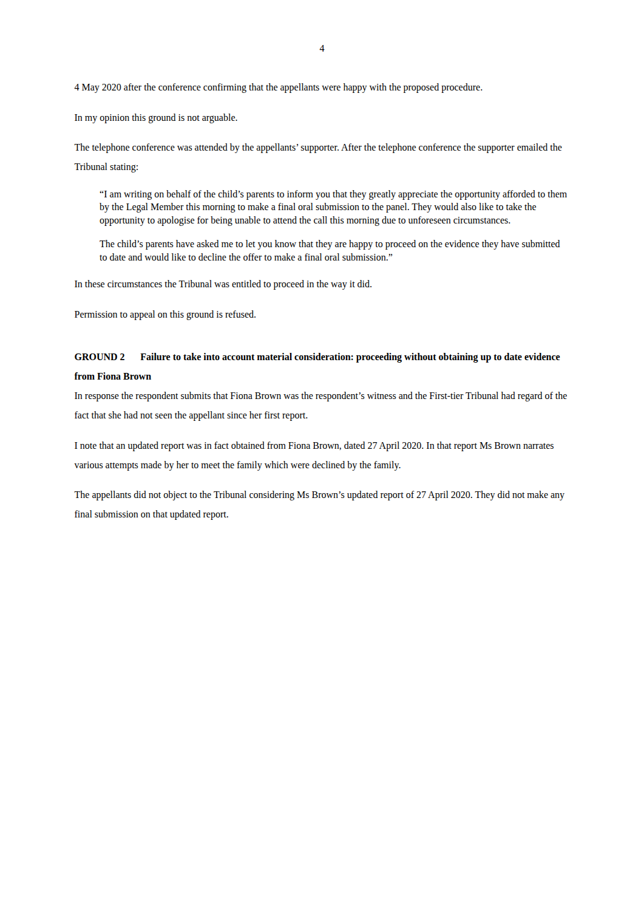4
4 May 2020 after the conference confirming that the appellants were happy with the proposed procedure.
In my opinion this ground is not arguable.
The telephone conference was attended by the appellants’ supporter. After the telephone conference the supporter emailed the Tribunal stating:
“I am writing on behalf of the child’s parents to inform you that they greatly appreciate the opportunity afforded to them by the Legal Member this morning to make a final oral submission to the panel. They would also like to take the opportunity to apologise for being unable to attend the call this morning due to unforeseen circumstances.
The child’s parents have asked me to let you know that they are happy to proceed on the evidence they have submitted to date and would like to decline the offer to make a final oral submission.”
In these circumstances the Tribunal was entitled to proceed in the way it did.
Permission to appeal on this ground is refused.
GROUND 2 Failure to take into account material consideration: proceeding without obtaining up to date evidence from Fiona Brown
In response the respondent submits that Fiona Brown was the respondent’s witness and the First-tier Tribunal had regard of the fact that she had not seen the appellant since her first report.
I note that an updated report was in fact obtained from Fiona Brown, dated 27 April 2020. In that report Ms Brown narrates various attempts made by her to meet the family which were declined by the family.
The appellants did not object to the Tribunal considering Ms Brown’s updated report of 27 April 2020. They did not make any final submission on that updated report.